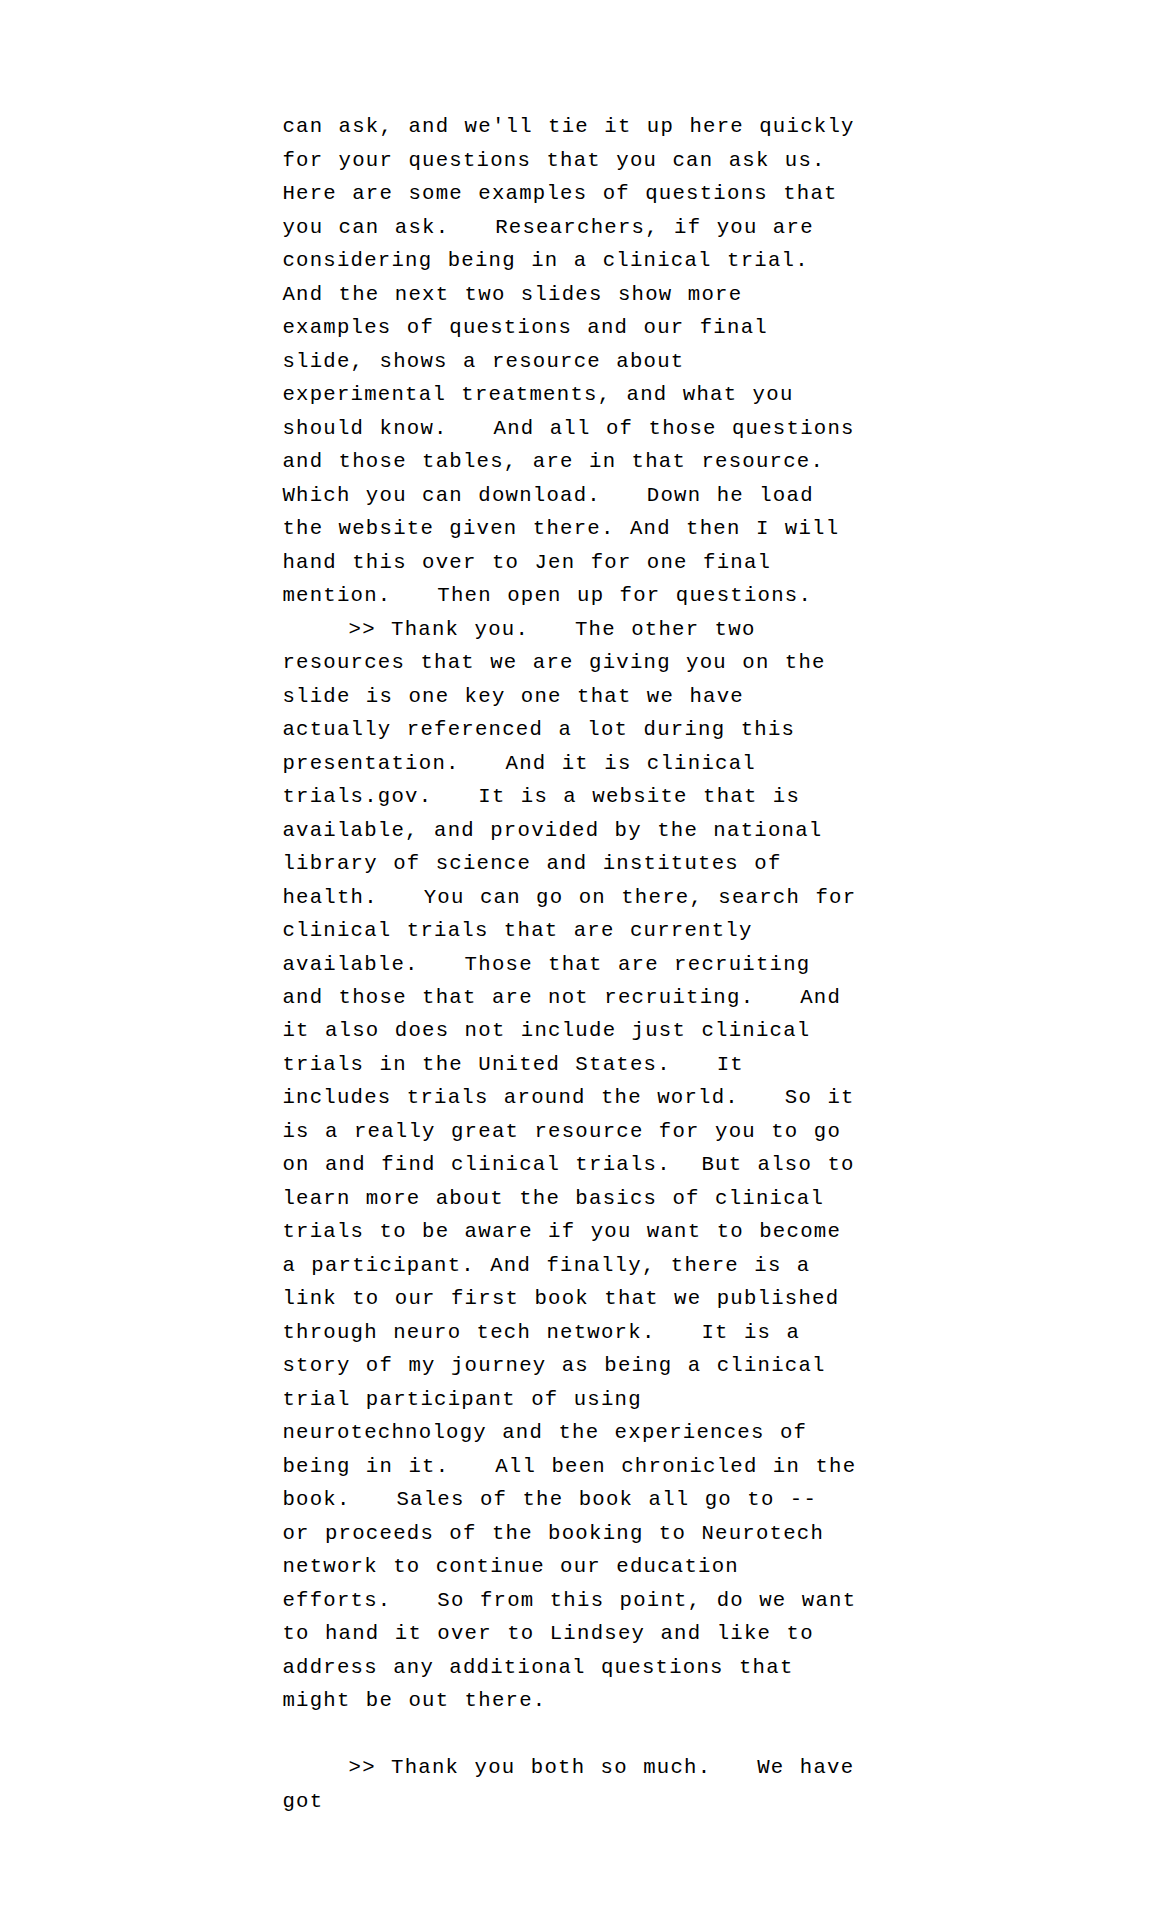can ask, and we'll tie it up here quickly for your questions that you can ask us. Here are some examples of questions that you can ask. Researchers, if you are considering being in a clinical trial. And the next two slides show more examples of questions and our final slide, shows a resource about experimental treatments, and what you should know. And all of those questions and those tables, are in that resource. Which you can download. Down he load the website given there. And then I will hand this over to Jen for one final mention. Then open up for questions. >> Thank you. The other two resources that we are giving you on the slide is one key one that we have actually referenced a lot during this presentation. And it is clinical trials.gov. It is a website that is available, and provided by the national library of science and institutes of health. You can go on there, search for clinical trials that are currently available. Those that are recruiting and those that are not recruiting. And it also does not include just clinical trials in the United States. It includes trials around the world. So it is a really great resource for you to go on and find clinical trials. But also to learn more about the basics of clinical trials to be aware if you want to become a participant. And finally, there is a link to our first book that we published through neuro tech network. It is a story of my journey as being a clinical trial participant of using neurotechnology and the experiences of being in it. All been chronicled in the book. Sales of the book all go to -- or proceeds of the booking to Neurotech network to continue our education efforts. So from this point, do we want to hand it over to Lindsey and like to address any additional questions that might be out there. >> Thank you both so much. We have got